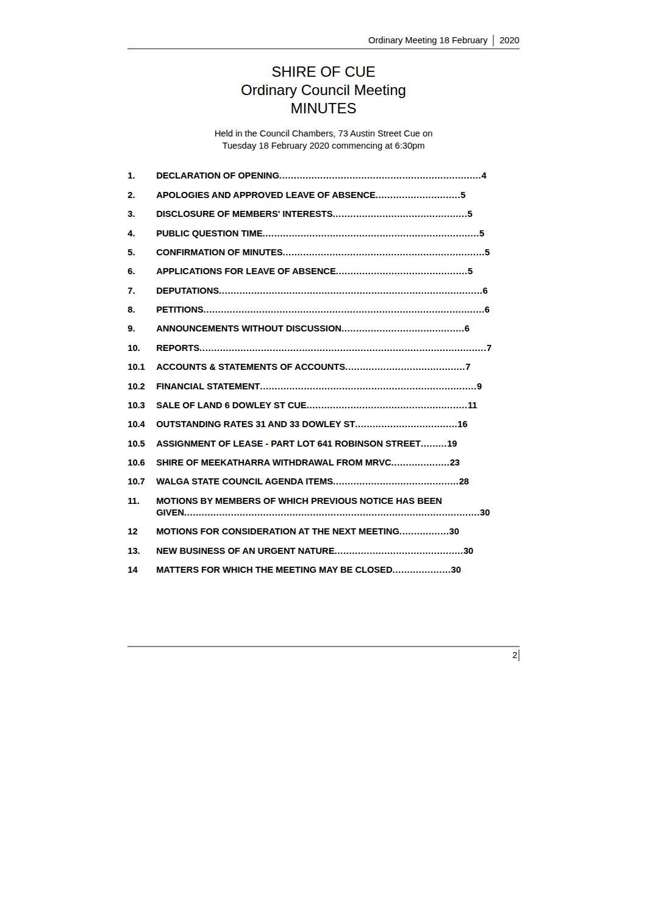Ordinary Meeting 18 February 2020
SHIRE OF CUE
Ordinary Council Meeting
MINUTES
Held in the Council Chambers, 73 Austin Street Cue on
Tuesday 18 February 2020 commencing at 6:30pm
| 1. | DECLARATION OF OPENING ..................................................................... 4 |
| 2. | APOLOGIES AND APPROVED LEAVE OF ABSENCE ............................. 5 |
| 3. | DISCLOSURE OF MEMBERS' INTERESTS .............................................. 5 |
| 4. | PUBLIC QUESTION TIME .......................................................................... 5 |
| 5. | CONFIRMATION OF MINUTES ..................................................................... 5 |
| 6. | APPLICATIONS FOR LEAVE OF ABSENCE ............................................. 5 |
| 7. | DEPUTATIONS .......................................................................................... 6 |
| 8. | PETITIONS ................................................................................................ 6 |
| 9. | ANNOUNCEMENTS WITHOUT DISCUSSION .......................................... 6 |
| 10. | REPORTS .................................................................................................. 7 |
| 10.1 | ACCOUNTS & STATEMENTS OF ACCOUNTS ......................................... 7 |
| 10.2 | FINANCIAL STATEMENT .......................................................................... 9 |
| 10.3 | SALE OF LAND 6 DOWLEY ST CUE ....................................................... 11 |
| 10.4 | OUTSTANDING RATES 31 AND 33 DOWLEY ST ................................... 16 |
| 10.5 | ASSIGNMENT OF LEASE - PART LOT 641 ROBINSON STREET ......... 19 |
| 10.6 | SHIRE OF MEEKATHARRA WITHDRAWAL FROM MRVC .................... 23 |
| 10.7 | WALGA STATE COUNCIL AGENDA ITEMS ........................................... 28 |
| 11. | MOTIONS BY MEMBERS OF WHICH PREVIOUS NOTICE HAS BEEN GIVEN ..................................................................................................... 30 |
| 12 | MOTIONS FOR CONSIDERATION AT THE NEXT MEETING ................. 30 |
| 13. | NEW BUSINESS OF AN URGENT NATURE ............................................ 30 |
| 14 | MATTERS FOR WHICH THE MEETING MAY BE CLOSED .................... 30 |
2